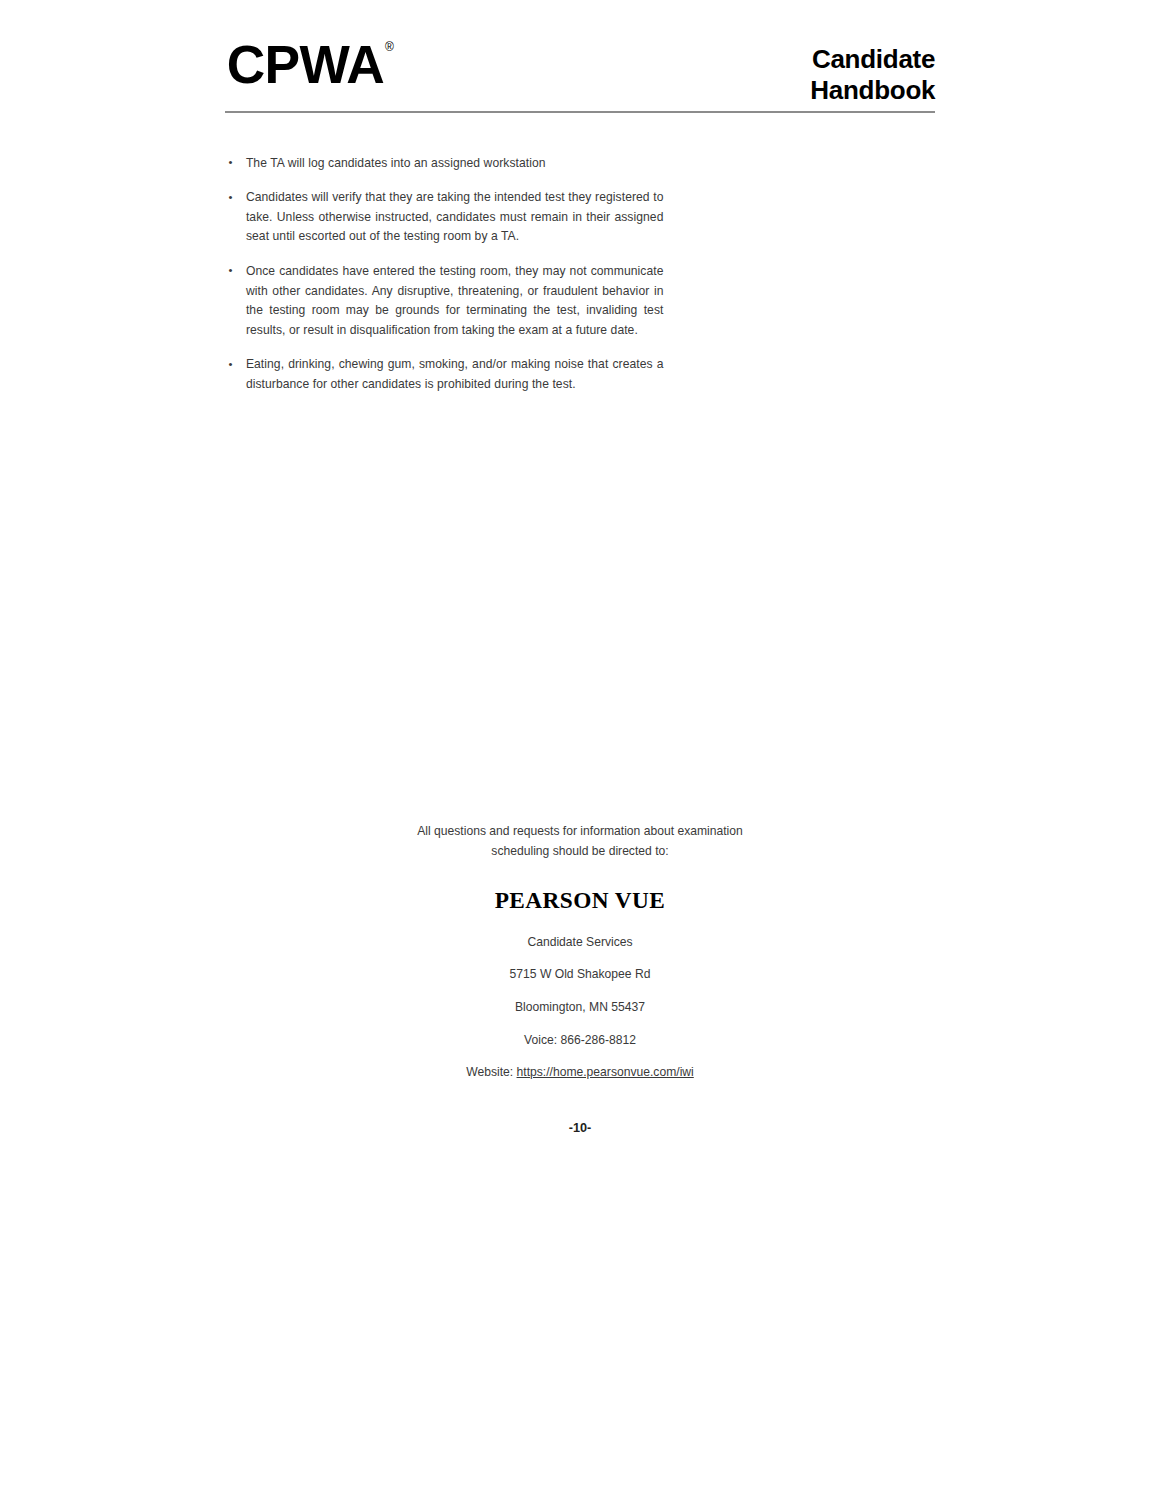CPWA®
Candidate
Handbook
The TA will log candidates into an assigned workstation
Candidates will verify that they are taking the intended test they registered to take. Unless otherwise instructed, candidates must remain in their assigned seat until escorted out of the testing room by a TA.
Once candidates have entered the testing room, they may not communicate with other candidates. Any disruptive, threatening, or fraudulent behavior in the testing room may be grounds for terminating the test, invaliding test results, or result in disqualification from taking the exam at a future date.
Eating, drinking, chewing gum, smoking, and/or making noise that creates a disturbance for other candidates is prohibited during the test.
All questions and requests for information about examination
scheduling should be directed to:
PEARSON VUE
Candidate Services
5715 W Old Shakopee Rd
Bloomington, MN 55437
Voice: 866-286-8812
Website: https://home.pearsonvue.com/iwi
-10-